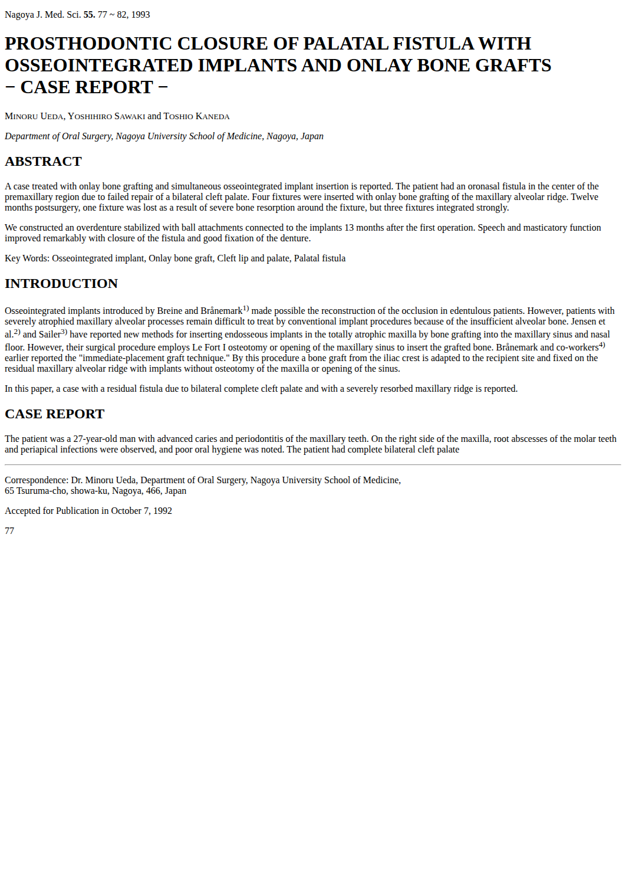Nagoya J. Med. Sci. 55. 77 ~ 82, 1993
PROSTHODONTIC CLOSURE OF PALATAL FISTULA WITH OSSEOINTEGRATED IMPLANTS AND ONLAY BONE GRAFTS
− CASE REPORT −
MINORU UEDA, YOSHIHIRO SAWAKI and TOSHIO KANEDA
Department of Oral Surgery, Nagoya University School of Medicine, Nagoya, Japan
ABSTRACT
A case treated with onlay bone grafting and simultaneous osseointegrated implant insertion is reported. The patient had an oronasal fistula in the center of the premaxillary region due to failed repair of a bilateral cleft palate. Four fixtures were inserted with onlay bone grafting of the maxillary alveolar ridge. Twelve months postsurgery, one fixture was lost as a result of severe bone resorption around the fixture, but three fixtures integrated strongly.
We constructed an overdenture stabilized with ball attachments connected to the implants 13 months after the first operation. Speech and masticatory function improved remarkably with closure of the fistula and good fixation of the denture.
Key Words: Osseointegrated implant, Onlay bone graft, Cleft lip and palate, Palatal fistula
INTRODUCTION
Osseointegrated implants introduced by Breine and Brånemark1) made possible the reconstruction of the occlusion in edentulous patients. However, patients with severely atrophied maxillary alveolar processes remain difficult to treat by conventional implant procedures because of the insufficient alveolar bone. Jensen et al.2) and Sailer3) have reported new methods for inserting endosseous implants in the totally atrophic maxilla by bone grafting into the maxillary sinus and nasal floor. However, their surgical procedure employs Le Fort I osteotomy or opening of the maxillary sinus to insert the grafted bone. Brånemark and co-workers4) earlier reported the "immediate-placement graft technique." By this procedure a bone graft from the iliac crest is adapted to the recipient site and fixed on the residual maxillary alveolar ridge with implants without osteotomy of the maxilla or opening of the sinus.
In this paper, a case with a residual fistula due to bilateral complete cleft palate and with a severely resorbed maxillary ridge is reported.
CASE REPORT
The patient was a 27-year-old man with advanced caries and periodontitis of the maxillary teeth. On the right side of the maxilla, root abscesses of the molar teeth and periapical infections were observed, and poor oral hygiene was noted. The patient had complete bilateral cleft palate
Correspondence: Dr. Minoru Ueda, Department of Oral Surgery, Nagoya University School of Medicine,
65 Tsuruma-cho, showa-ku, Nagoya, 466, Japan
Accepted for Publication in October 7, 1992
77